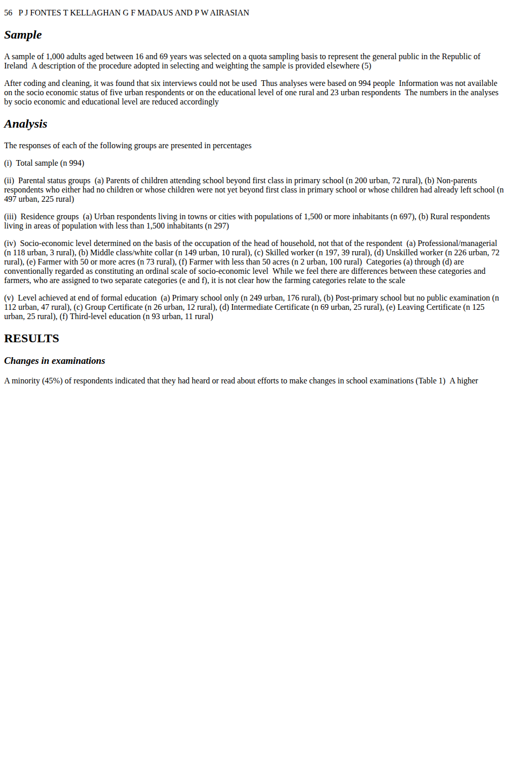56 P J FONTES T KELLAGHAN G F MADAUS AND P W AIRASIAN
Sample
A sample of 1,000 adults aged between 16 and 69 years was selected on a quota sampling basis to represent the general public in the Republic of Ireland A description of the procedure adopted in selecting and weighting the sample is provided elsewhere (5)
After coding and cleaning, it was found that six interviews could not be used Thus analyses were based on 994 people Information was not available on the socio economic status of five urban respondents or on the educational level of one rural and 23 urban respondents The numbers in the analyses by socio economic and educational level are reduced accordingly
Analysis
The responses of each of the following groups are presented in percentages
(i) Total sample (n 994)
(ii) Parental status groups (a) Parents of children attending school beyond first class in primary school (n 200 urban, 72 rural), (b) Non-parents respondents who either had no children or whose children were not yet beyond first class in primary school or whose children had already left school (n 497 urban, 225 rural)
(iii) Residence groups (a) Urban respondents living in towns or cities with populations of 1,500 or more inhabitants (n 697), (b) Rural respondents living in areas of population with less than 1,500 inhabitants (n 297)
(iv) Socio-economic level determined on the basis of the occupation of the head of household, not that of the respondent (a) Professional/managerial (n 118 urban, 3 rural), (b) Middle class/white collar (n 149 urban, 10 rural), (c) Skilled worker (n 197, 39 rural), (d) Unskilled worker (n 226 urban, 72 rural), (e) Farmer with 50 or more acres (n 73 rural), (f) Farmer with less than 50 acres (n 2 urban, 100 rural) Categories (a) through (d) are conventionally regarded as constituting an ordinal scale of socio-economic level While we feel there are differences between these categories and farmers, who are assigned to two separate categories (e and f), it is not clear how the farming categories relate to the scale
(v) Level achieved at end of formal education (a) Primary school only (n 249 urban, 176 rural), (b) Post-primary school but no public examination (n 112 urban, 47 rural), (c) Group Certificate (n 26 urban, 12 rural), (d) Intermediate Certificate (n 69 urban, 25 rural), (e) Leaving Certificate (n 125 urban, 25 rural), (f) Third-level education (n 93 urban, 11 rural)
RESULTS
Changes in examinations
A minority (45%) of respondents indicated that they had heard or read about efforts to make changes in school examinations (Table 1) A higher